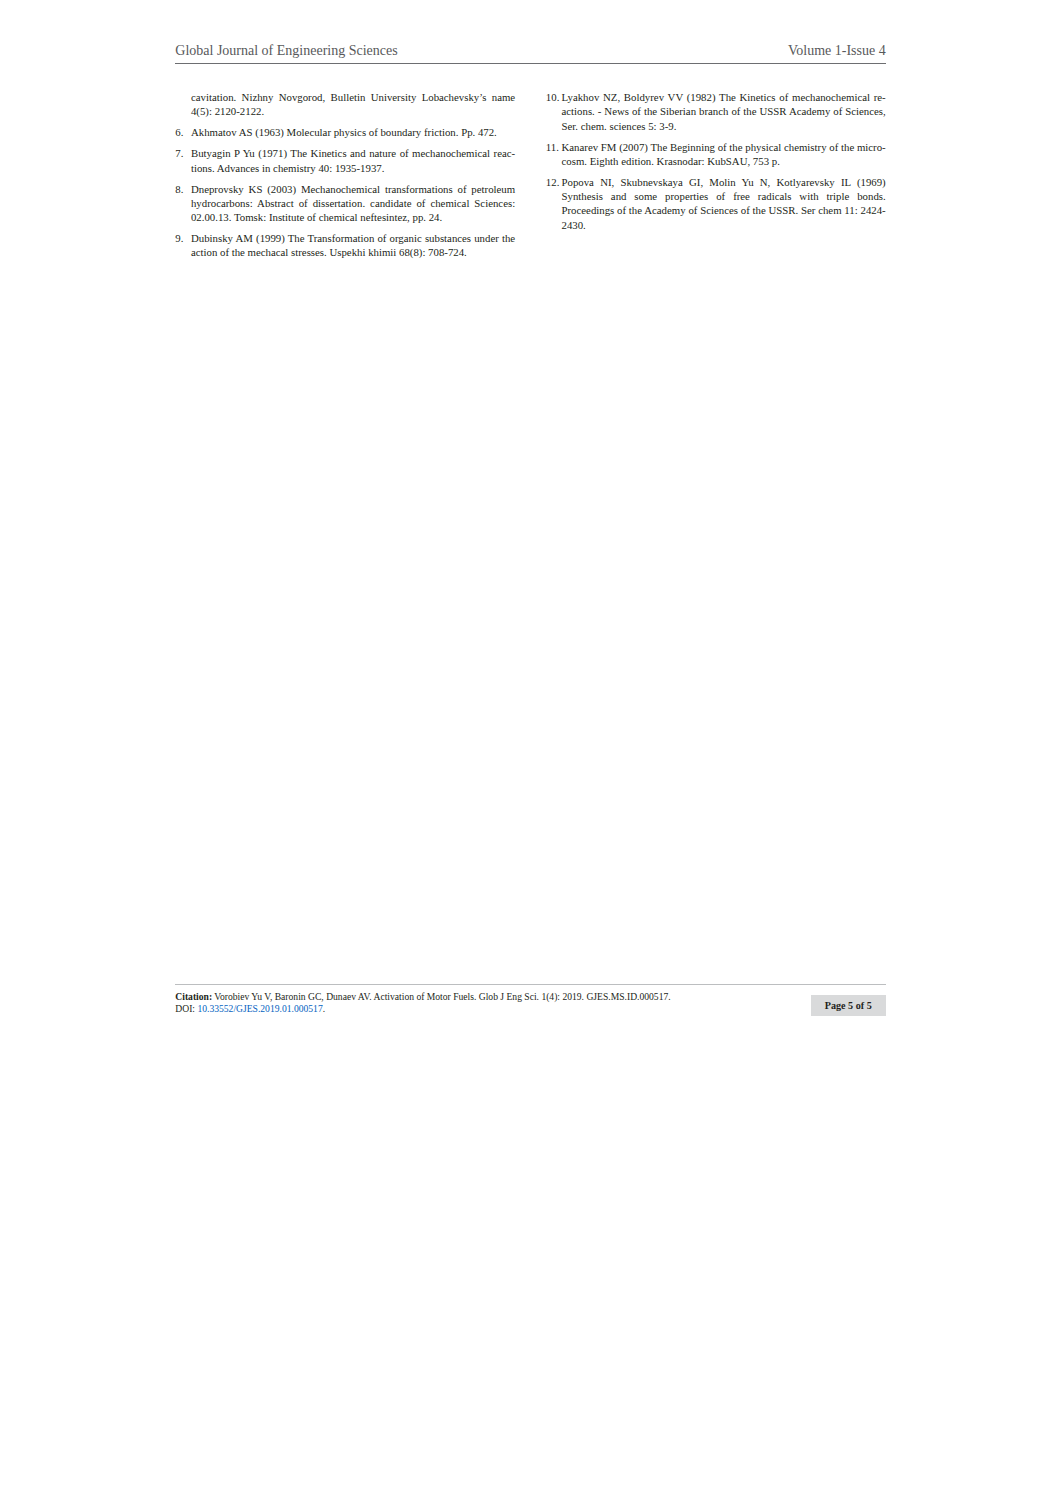Global Journal of Engineering Sciences Volume 1-Issue 4
cavitation. Nizhny Novgorod, Bulletin University Lobachevsky’s name 4(5): 2120-2122.
6. Akhmatov AS (1963) Molecular physics of boundary friction. Pp. 472.
7. Butyagin P Yu (1971) The Kinetics and nature of mechanochemical reactions. Advances in chemistry 40: 1935-1937.
8. Dneprovsky KS (2003) Mechanochemical transformations of petroleum hydrocarbons: Abstract of dissertation. candidate of chemical Sciences: 02.00.13. Tomsk: Institute of chemical neftesintez, pp. 24.
9. Dubinsky AM (1999) The Transformation of organic substances under the action of the mechacal stresses. Uspekhi khimii 68(8): 708-724.
10. Lyakhov NZ, Boldyrev VV (1982) The Kinetics of mechanochemical reactions. - News of the Siberian branch of the USSR Academy of Sciences, Ser. chem. sciences 5: 3-9.
11. Kanarev FM (2007) The Beginning of the physical chemistry of the microcosm. Eighth edition. Krasnodar: KubSAU, 753 p.
12. Popova NI, Skubnevskaya GI, Molin Yu N, Kotlyarevsky IL (1969) Synthesis and some properties of free radicals with triple bonds. Proceedings of the Academy of Sciences of the USSR. Ser chem 11: 2424-2430.
Citation: Vorobiev Yu V, Baronin GC, Dunaev AV. Activation of Motor Fuels. Glob J Eng Sci. 1(4): 2019. GJES.MS.ID.000517.
DOI: 10.33552/GJES.2019.01.000517.
Page 5 of 5